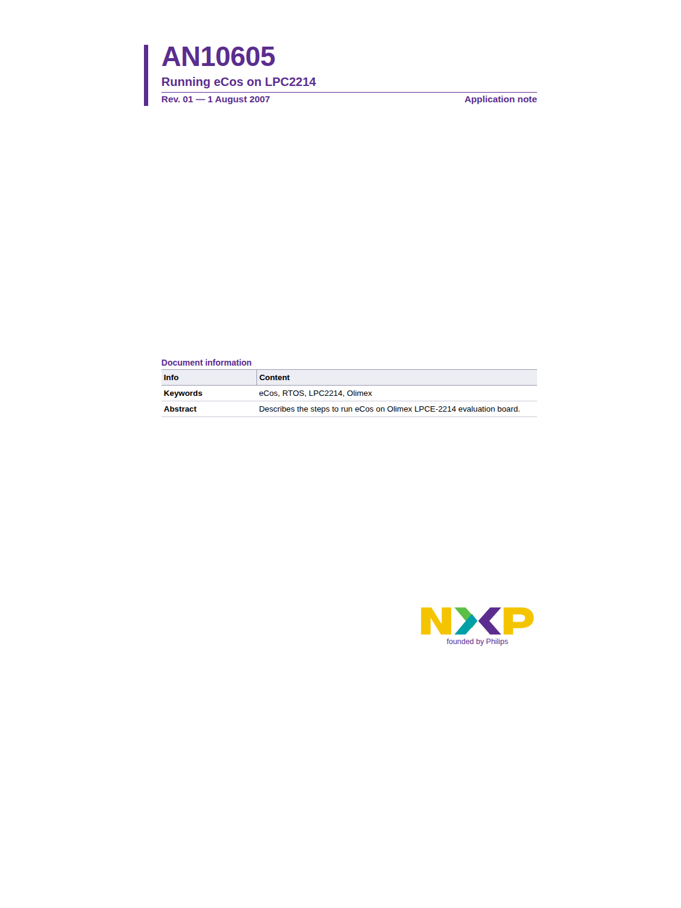AN10605
Running eCos on LPC2214
Rev. 01 — 1 August 2007 Application note
Document information
| Info | Content |
| --- | --- |
| Keywords | eCos, RTOS, LPC2214, Olimex |
| Abstract | Describes the steps to run eCos on Olimex LPCE-2214 evaluation board. |
founded by Philips